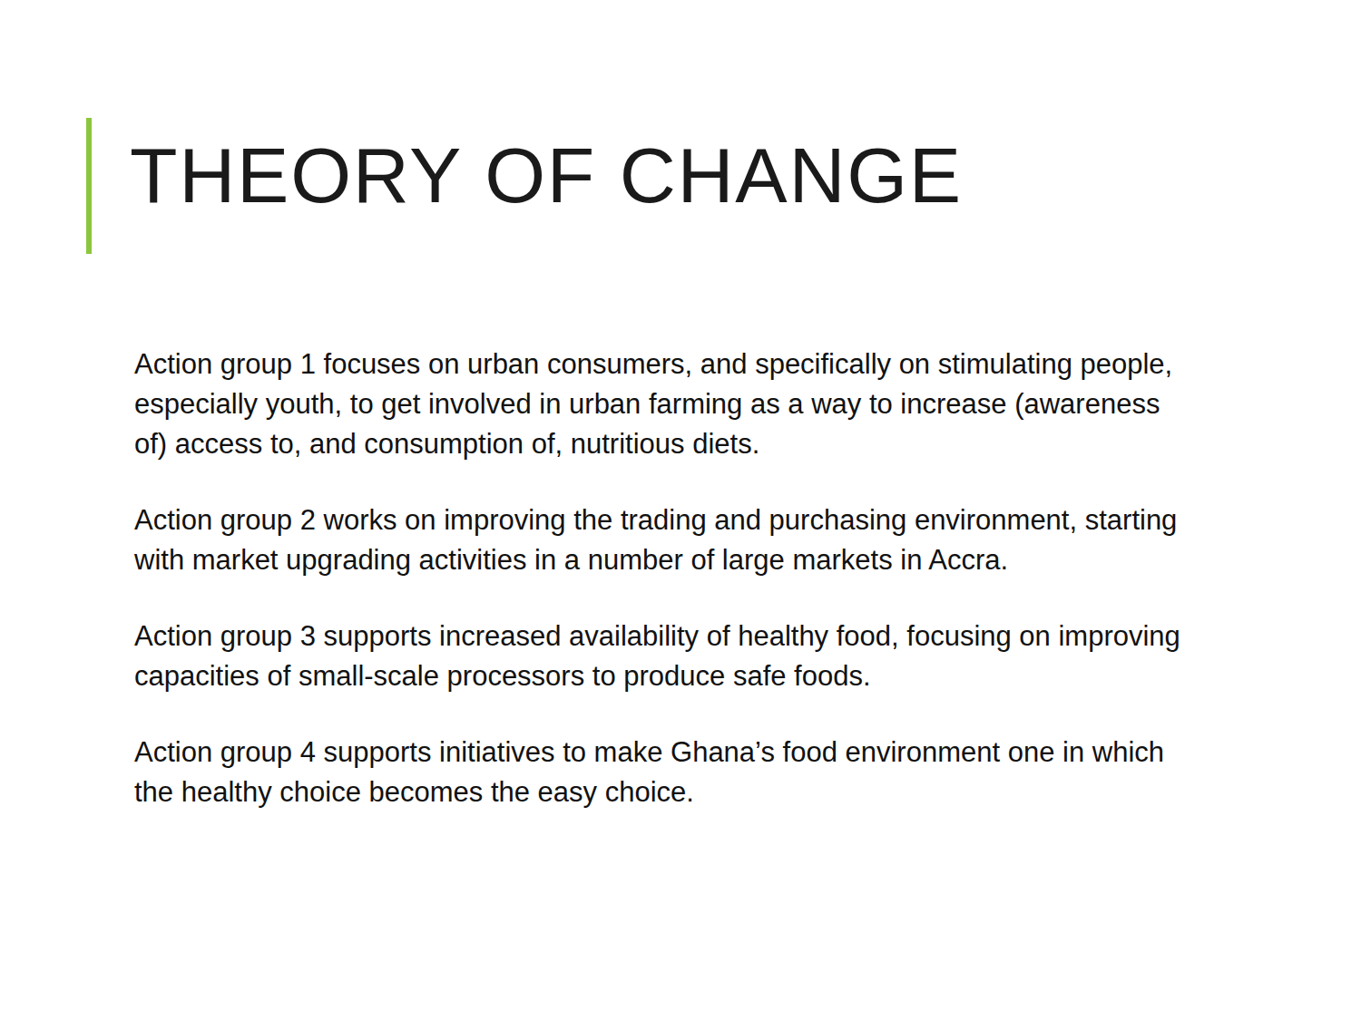Theory of Change
Action group 1 focuses on urban consumers, and specifically on stimulating people, especially youth, to get involved in urban farming as a way to increase (awareness of) access to, and consumption of, nutritious diets.
Action group 2 works on improving the trading and purchasing environment, starting with market upgrading activities in a number of large markets in Accra.
Action group 3 supports increased availability of healthy food, focusing on improving capacities of small-scale processors to produce safe foods.
Action group 4 supports initiatives to make Ghana’s food environment one in which the healthy choice becomes the easy choice.